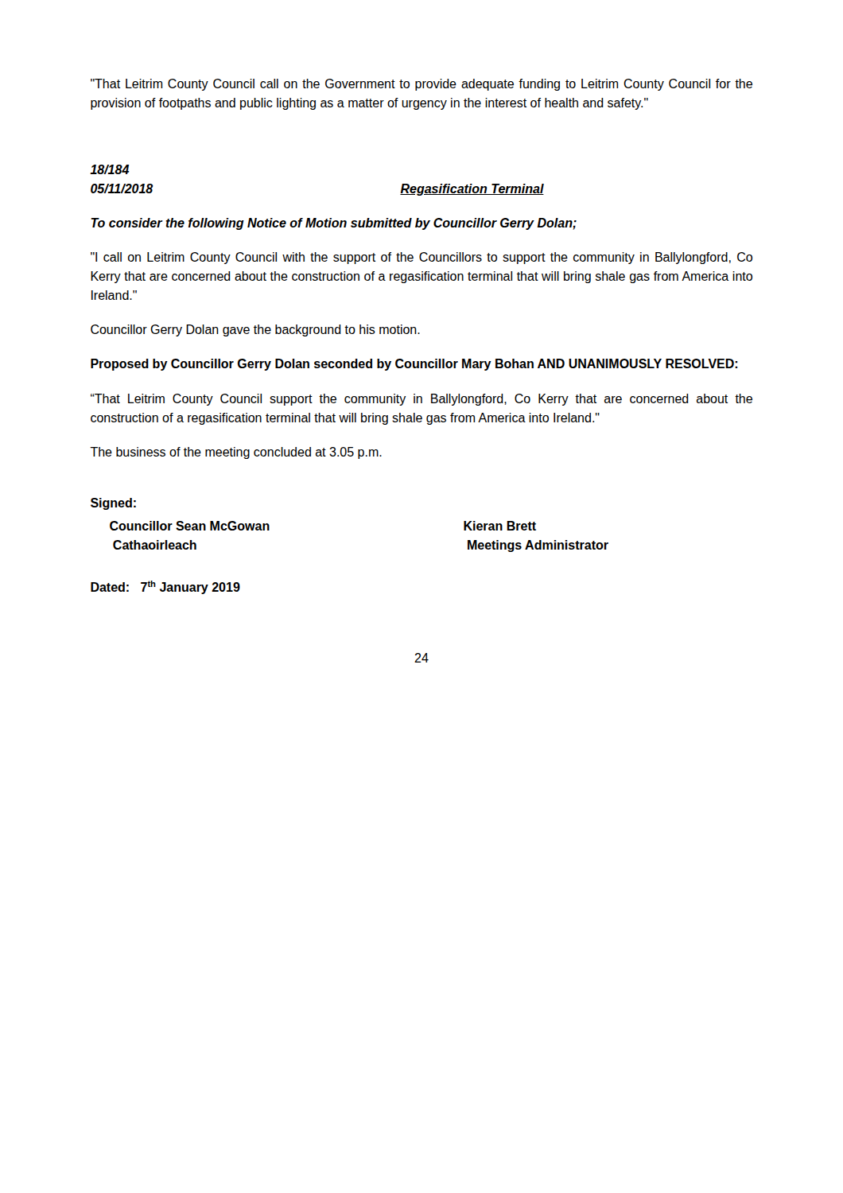"That Leitrim County Council call on the Government to provide adequate funding to Leitrim County Council for the provision of footpaths and public lighting as a matter of urgency in the interest of health and safety."
18/184
05/11/2018 Regasification Terminal
To consider the following Notice of Motion submitted by Councillor Gerry Dolan;
"I call on Leitrim County Council with the support of the Councillors to support the community in Ballylongford, Co Kerry that are concerned about the construction of a regasification terminal that will bring shale gas from America into Ireland."
Councillor Gerry Dolan gave the background to his motion.
Proposed by Councillor Gerry Dolan seconded by Councillor Mary Bohan AND UNANIMOUSLY RESOLVED:
“That Leitrim County Council support the community in Ballylongford, Co Kerry that are concerned about the construction of a regasification terminal that will bring shale gas from America into Ireland."
The business of the meeting concluded at 3.05 p.m.
Signed:
Councillor Sean McGowan Kieran Brett
Cathaoirleach Meetings Administrator
Dated: 7th January 2019
24